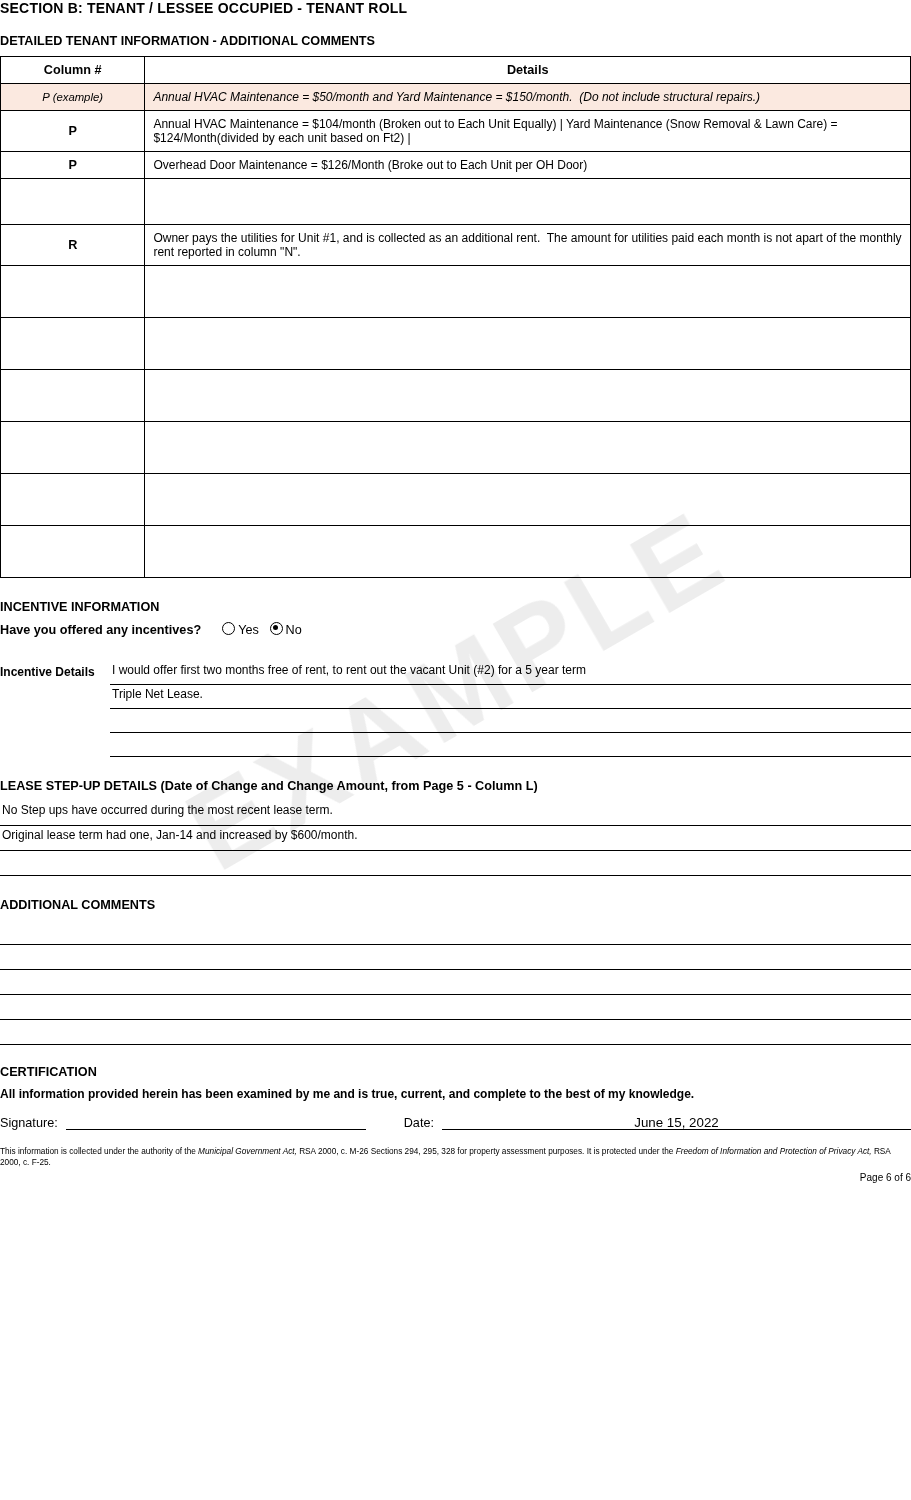EXAMPLE
SECTION B: TENANT / LESSEE OCCUPIED - TENANT ROLL
DETAILED TENANT INFORMATION - ADDITIONAL COMMENTS
| Column # | Details |
| --- | --- |
| P (example) | Annual HVAC Maintenance = $50/month and Yard Maintenance = $150/month. (Do not include structural repairs.) |
| P | Annual HVAC Maintenance = $104/month (Broken out to Each Unit Equally) / Yard Maintenance (Snow Removal & Lawn Care) = $124/Month(divided by each unit based on Ft2) / |
| P | Overhead Door Maintenance = $126/Month (Broke out to Each Unit per OH Door) |
| R | Owner pays the utilities for Unit #1, and is collected as an additional rent. The amount for utilities paid each month is not apart of the monthly rent reported in column "N". |
INCENTIVE INFORMATION
Have you offered any incentives? Yes No
Incentive Details
I would offer first two months free of rent, to rent out the vacant Unit (#2) for a 5 year term
Triple Net Lease.
LEASE STEP-UP DETAILS (Date of Change and Change Amount, from Page 5 - Column L)
No Step ups have occurred during the most recent lease term.
Original lease term had one, Jan-14 and increased by $600/month.
ADDITIONAL COMMENTS
CERTIFICATION
All information provided herein has been examined by me and is true, current, and complete to the best of my knowledge.
Signature: Date: June 15, 2022
This information is collected under the authority of the Municipal Government Act, RSA 2000, c. M-26 Sections 294, 295, 328 for property assessment purposes. It is protected under the Freedom of Information and Protection of Privacy Act, RSA 2000, c. F-25.
Page 6 of 6